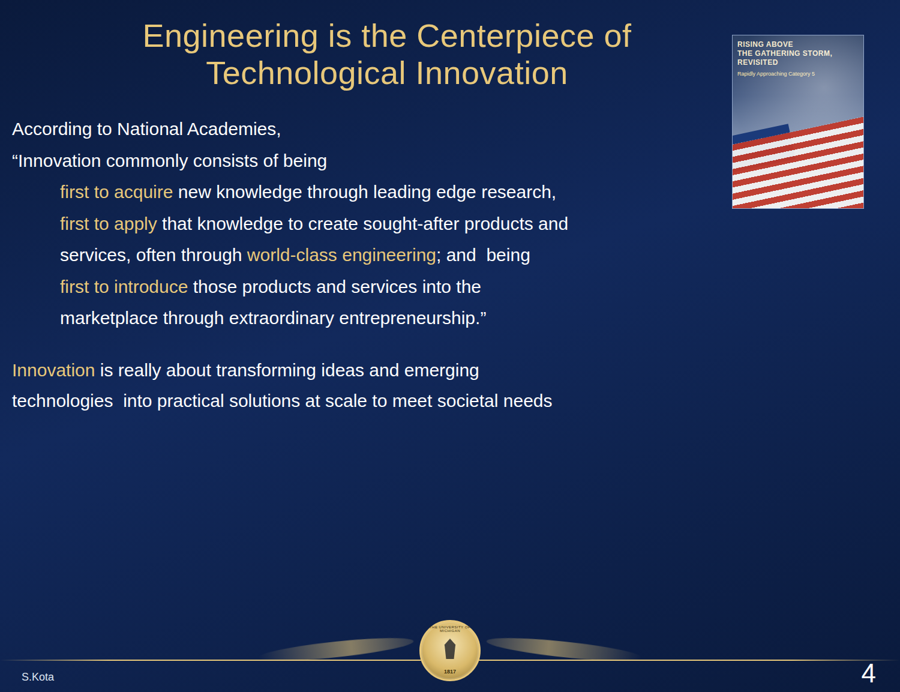Engineering is the Centerpiece of
Technological Innovation
Rising Above
the Gathering Storm,
Revisited
Rapidly Approaching Category 5
According to National Academies,
“Innovation commonly consists of being
first to acquire new knowledge through leading edge research,
first to apply that knowledge to create sought-after products and
services, often through world-class engineering; and being
first to introduce those products and services into the
marketplace through extraordinary entrepreneurship.”
Innovation is really about transforming ideas and emerging
technologies into practical solutions at scale to meet societal needs
S.Kota
4